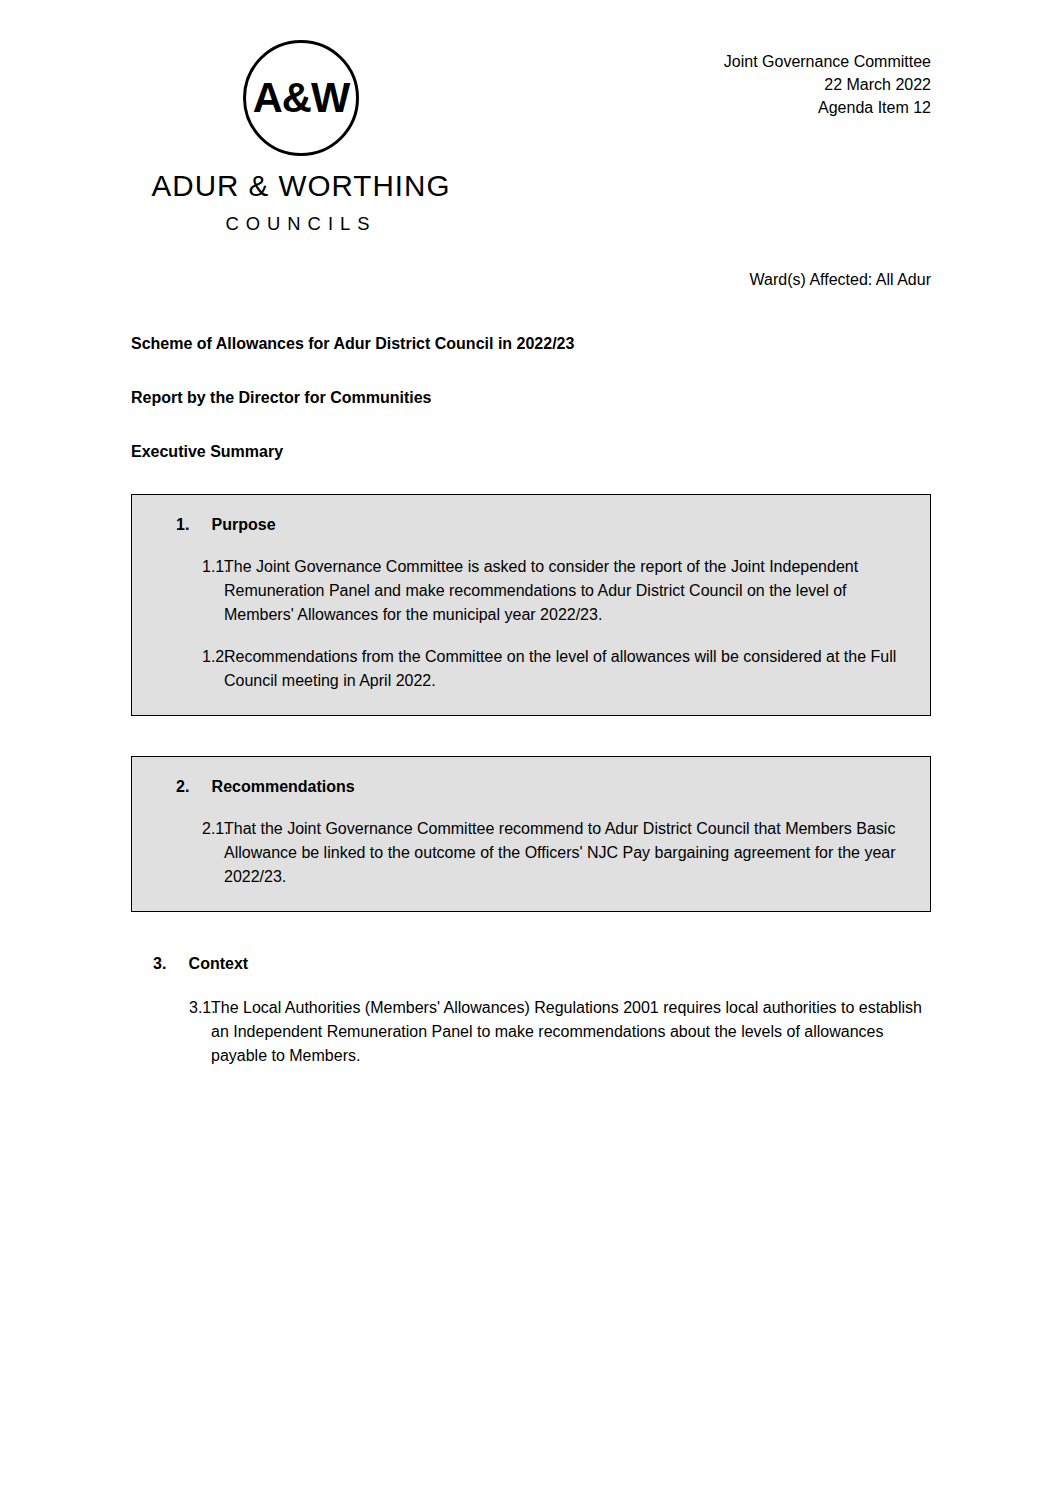A&W
ADUR & WORTHING
COUNCILS
Joint Governance Committee
22 March 2022
Agenda Item 12
Ward(s) Affected: All Adur
Scheme of Allowances for Adur District Council in 2022/23
Report by the Director for Communities
Executive Summary
1. Purpose
1.1.
The Joint Governance Committee is asked to consider the report of the Joint Independent Remuneration Panel and make recommendations to Adur District Council on the level of Members' Allowances for the municipal year 2022/23.
1.2.
Recommendations from the Committee on the level of allowances will be considered at the Full Council meeting in April 2022.
2. Recommendations
2.1.
That the Joint Governance Committee recommend to Adur District Council that Members Basic Allowance be linked to the outcome of the Officers' NJC Pay bargaining agreement for the year 2022/23.
3. Context
3.1.
The Local Authorities (Members' Allowances) Regulations 2001 requires local authorities to establish an Independent Remuneration Panel to make recommendations about the levels of allowances payable to Members.